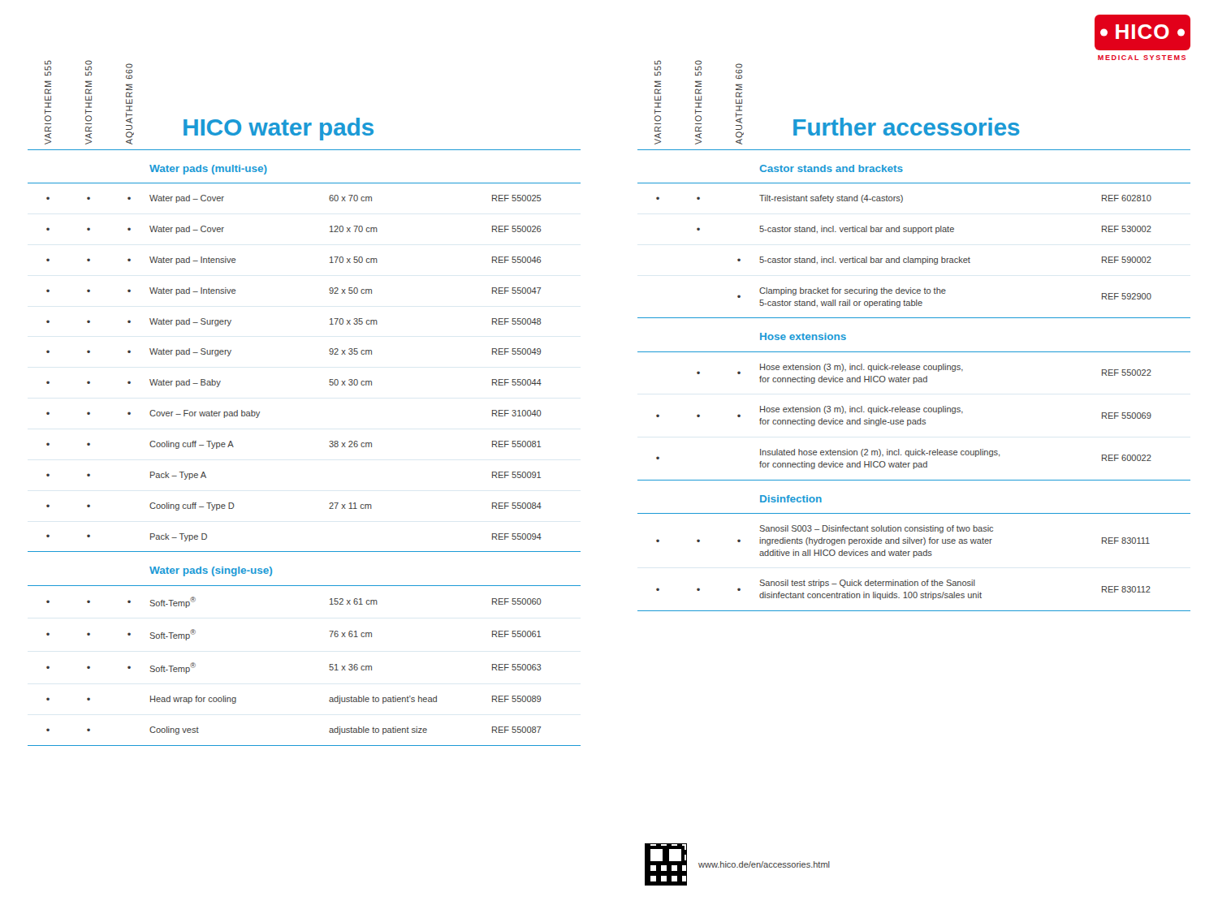HICO
MEDICAL SYSTEMS
VARIOTHERM 555
VARIOTHERM 550
AQUATHERM 660
HICO water pads
| | Water pads (multi-use) |
| • | • | • | Water pad – Cover | 60 x 70 cm | REF 550025 |
| • | • | • | Water pad – Cover | 120 x 70 cm | REF 550026 |
| • | • | • | Water pad – Intensive | 170 x 50 cm | REF 550046 |
| • | • | • | Water pad – Intensive | 92 x 50 cm | REF 550047 |
| • | • | • | Water pad – Surgery | 170 x 35 cm | REF 550048 |
| • | • | • | Water pad – Surgery | 92 x 35 cm | REF 550049 |
| • | • | • | Water pad – Baby | 50 x 30 cm | REF 550044 |
| • | • | • | Cover – For water pad baby | | REF 310040 |
| • | • | | Cooling cuff – Type A | 38 x 26 cm | REF 550081 |
| • | • | | Pack – Type A | | REF 550091 |
| • | • | | Cooling cuff – Type D | 27 x 11 cm | REF 550084 |
| • | • | | Pack – Type D | | REF 550094 |
| | Water pads (single-use) |
| • | • | • | Soft-Temp ® | 152 x 61 cm | REF 550060 |
| • | • | • | Soft-Temp ® | 76 x 61 cm | REF 550061 |
| • | • | • | Soft-Temp ® | 51 x 36 cm | REF 550063 |
| • | • | | Head wrap for cooling | adjustable to patient’s head | REF 550089 |
| • | • | | Cooling vest | adjustable to patient size | REF 550087 |
VARIOTHERM 555
VARIOTHERM 550
AQUATHERM 660
Further accessories
| | Castor stands and brackets |
| • | • | | Tilt-resistant safety stand (4-castors) | REF 602810 |
| | • | | 5-castor stand, incl. vertical bar and support plate | REF 530002 |
| | | • | 5-castor stand, incl. vertical bar and clamping bracket | REF 590002 |
| | | • | Clamping bracket for securing the device to the 5-castor stand, wall rail or operating table | REF 592900 |
| | Hose extensions |
| | • | • | Hose extension (3 m), incl. quick-release couplings, for connecting device and HICO water pad | REF 550022 |
| • | • | • | Hose extension (3 m), incl. quick-release couplings, for connecting device and single-use pads | REF 550069 |
| • | | | Insulated hose extension (2 m), incl. quick-release couplings, for connecting device and HICO water pad | REF 600022 |
| | Disinfection |
| • | • | • | Sanosil S003 – Disinfectant solution consisting of two basic ingredients (hydrogen peroxide and silver) for use as water additive in all HICO devices and water pads | REF 830111 |
| • | • | • | Sanosil test strips – Quick determination of the Sanosil disinfectant concentration in liquids. 100 strips/sales unit | REF 830112 |
www.hico.de/en/accessories.html